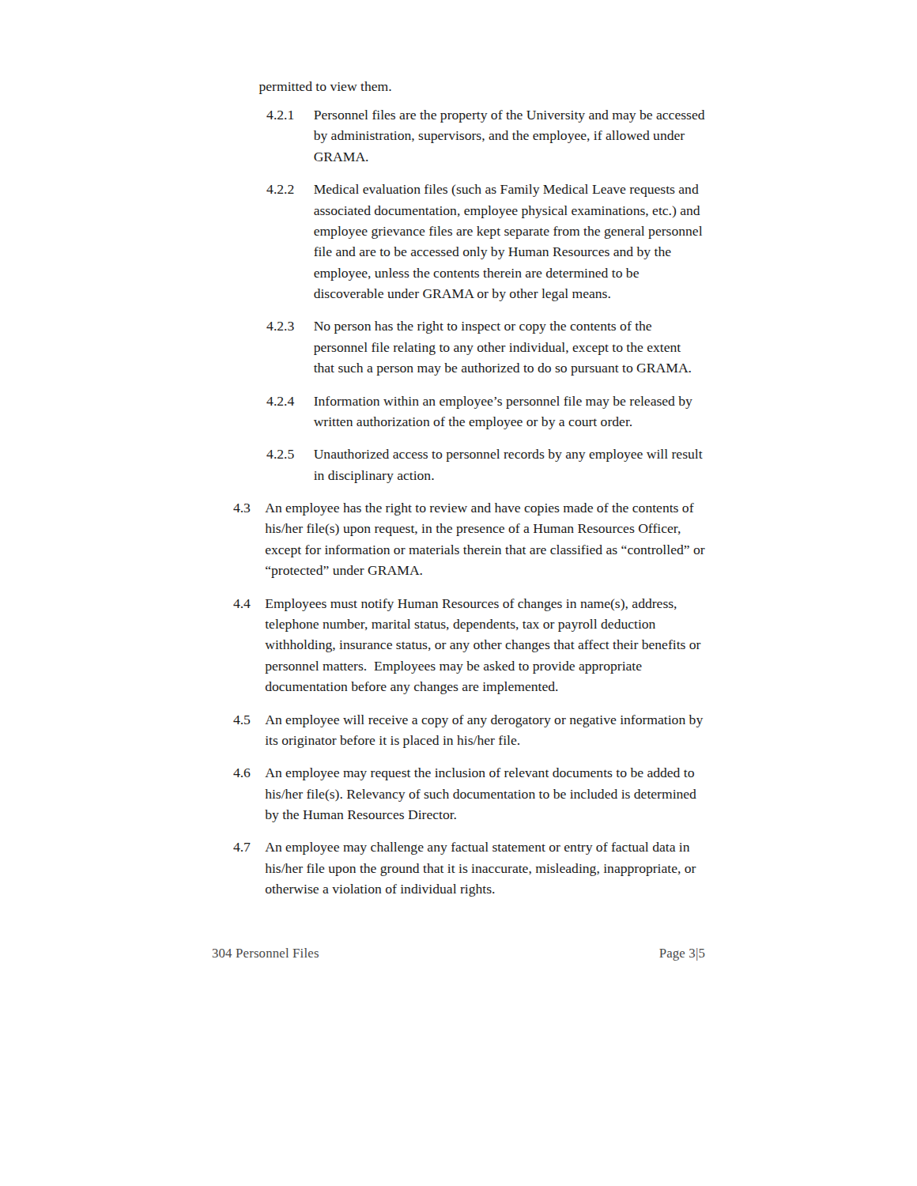permitted to view them.
4.2.1
Personnel files are the property of the University and may be accessed by administration, supervisors, and the employee, if allowed under GRAMA.
4.2.2
Medical evaluation files (such as Family Medical Leave requests and associated documentation, employee physical examinations, etc.) and employee grievance files are kept separate from the general personnel file and are to be accessed only by Human Resources and by the employee, unless the contents therein are determined to be discoverable under GRAMA or by other legal means.
4.2.3
No person has the right to inspect or copy the contents of the personnel file relating to any other individual, except to the extent that such a person may be authorized to do so pursuant to GRAMA.
4.2.4
Information within an employee’s personnel file may be released by written authorization of the employee or by a court order.
4.2.5
Unauthorized access to personnel records by any employee will result in disciplinary action.
4.3
An employee has the right to review and have copies made of the contents of his/her file(s) upon request, in the presence of a Human Resources Officer, except for information or materials therein that are classified as “controlled” or “protected” under GRAMA.
4.4
Employees must notify Human Resources of changes in name(s), address, telephone number, marital status, dependents, tax or payroll deduction withholding, insurance status, or any other changes that affect their benefits or personnel matters. Employees may be asked to provide appropriate documentation before any changes are implemented.
4.5
An employee will receive a copy of any derogatory or negative information by its originator before it is placed in his/her file.
4.6
An employee may request the inclusion of relevant documents to be added to his/her file(s). Relevancy of such documentation to be included is determined by the Human Resources Director.
4.7
An employee may challenge any factual statement or entry of factual data in his/her file upon the ground that it is inaccurate, misleading, inappropriate, or otherwise a violation of individual rights.
304 Personnel Files
Page 3|5